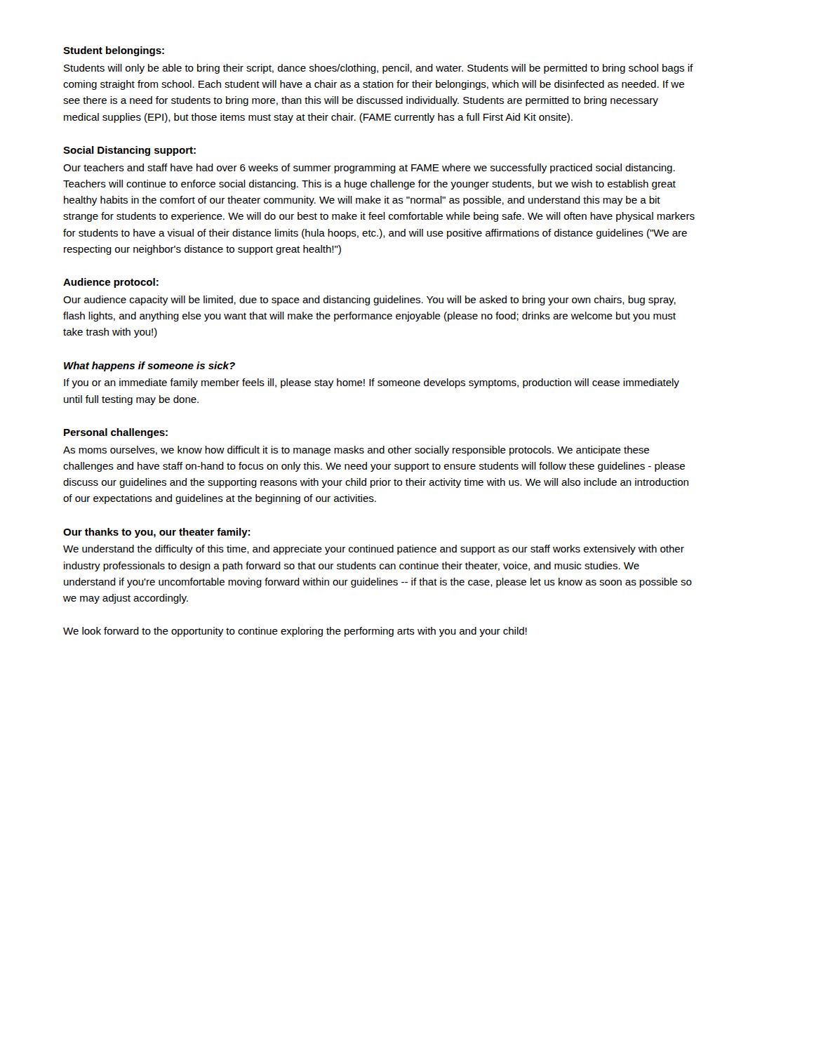Student belongings:
Students will only be able to bring their script, dance shoes/clothing, pencil, and water. Students will be permitted to bring school bags if coming straight from school. Each student will have a chair as a station for their belongings, which will be disinfected as needed. If we see there is a need for students to bring more, than this will be discussed individually. Students are permitted to bring necessary medical supplies (EPI), but those items must stay at their chair. (FAME currently has a full First Aid Kit onsite).
Social Distancing support:
Our teachers and staff have had over 6 weeks of summer programming at FAME where we successfully practiced social distancing. Teachers will continue to enforce social distancing. This is a huge challenge for the younger students, but we wish to establish great healthy habits in the comfort of our theater community. We will make it as "normal" as possible, and understand this may be a bit strange for students to experience. We will do our best to make it feel comfortable while being safe. We will often have physical markers for students to have a visual of their distance limits (hula hoops, etc.), and will use positive affirmations of distance guidelines ("We are respecting our neighbor's distance to support great health!")
Audience protocol:
Our audience capacity will be limited, due to space and distancing guidelines. You will be asked to bring your own chairs, bug spray, flash lights, and anything else you want that will make the performance enjoyable (please no food; drinks are welcome but you must take trash with you!)
What happens if someone is sick?
If you or an immediate family member feels ill, please stay home! If someone develops symptoms, production will cease immediately until full testing may be done.
Personal challenges:
As moms ourselves, we know how difficult it is to manage masks and other socially responsible protocols. We anticipate these challenges and have staff on-hand to focus on only this. We need your support to ensure students will follow these guidelines - please discuss our guidelines and the supporting reasons with your child prior to their activity time with us. We will also include an introduction of our expectations and guidelines at the beginning of our activities.
Our thanks to you, our theater family:
We understand the difficulty of this time, and appreciate your continued patience and support as our staff works extensively with other industry professionals to design a path forward so that our students can continue their theater, voice, and music studies. We understand if you're uncomfortable moving forward within our guidelines -- if that is the case, please let us know as soon as possible so we may adjust accordingly.
We look forward to the opportunity to continue exploring the performing arts with you and your child!